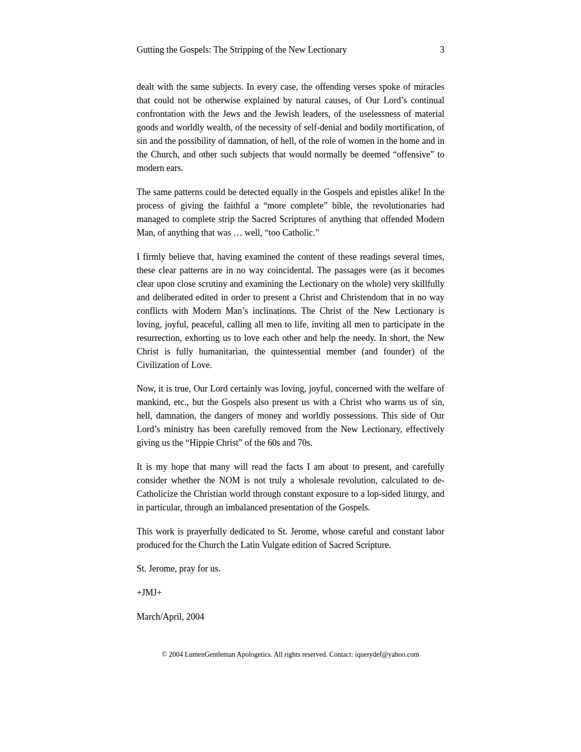Gutting the Gospels: The Stripping of the New Lectionary 3
dealt with the same subjects. In every case, the offending verses spoke of miracles that could not be otherwise explained by natural causes, of Our Lord’s continual confrontation with the Jews and the Jewish leaders, of the uselessness of material goods and worldly wealth, of the necessity of self-denial and bodily mortification, of sin and the possibility of damnation, of hell, of the role of women in the home and in the Church, and other such subjects that would normally be deemed “offensive” to modern ears.
The same patterns could be detected equally in the Gospels and epistles alike! In the process of giving the faithful a “more complete” bible, the revolutionaries had managed to complete strip the Sacred Scriptures of anything that offended Modern Man, of anything that was … well, “too Catholic.”
I firmly believe that, having examined the content of these readings several times, these clear patterns are in no way coincidental. The passages were (as it becomes clear upon close scrutiny and examining the Lectionary on the whole) very skillfully and deliberated edited in order to present a Christ and Christendom that in no way conflicts with Modern Man’s inclinations. The Christ of the New Lectionary is loving, joyful, peaceful, calling all men to life, inviting all men to participate in the resurrection, exhorting us to love each other and help the needy. In short, the New Christ is fully humanitarian, the quintessential member (and founder) of the Civilization of Love.
Now, it is true, Our Lord certainly was loving, joyful, concerned with the welfare of mankind, etc., but the Gospels also present us with a Christ who warns us of sin, hell, damnation, the dangers of money and worldly possessions. This side of Our Lord’s ministry has been carefully removed from the New Lectionary, effectively giving us the “Hippie Christ” of the 60s and 70s.
It is my hope that many will read the facts I am about to present, and carefully consider whether the NOM is not truly a wholesale revolution, calculated to de-Catholicize the Christian world through constant exposure to a lop-sided liturgy, and in particular, through an imbalanced presentation of the Gospels.
This work is prayerfully dedicated to St. Jerome, whose careful and constant labor produced for the Church the Latin Vulgate edition of Sacred Scripture.
St. Jerome, pray for us.
+JMJ+
March/April, 2004
© 2004 LumenGentleman Apologetics. All rights reserved. Contact: iquerydef@yahoo.com